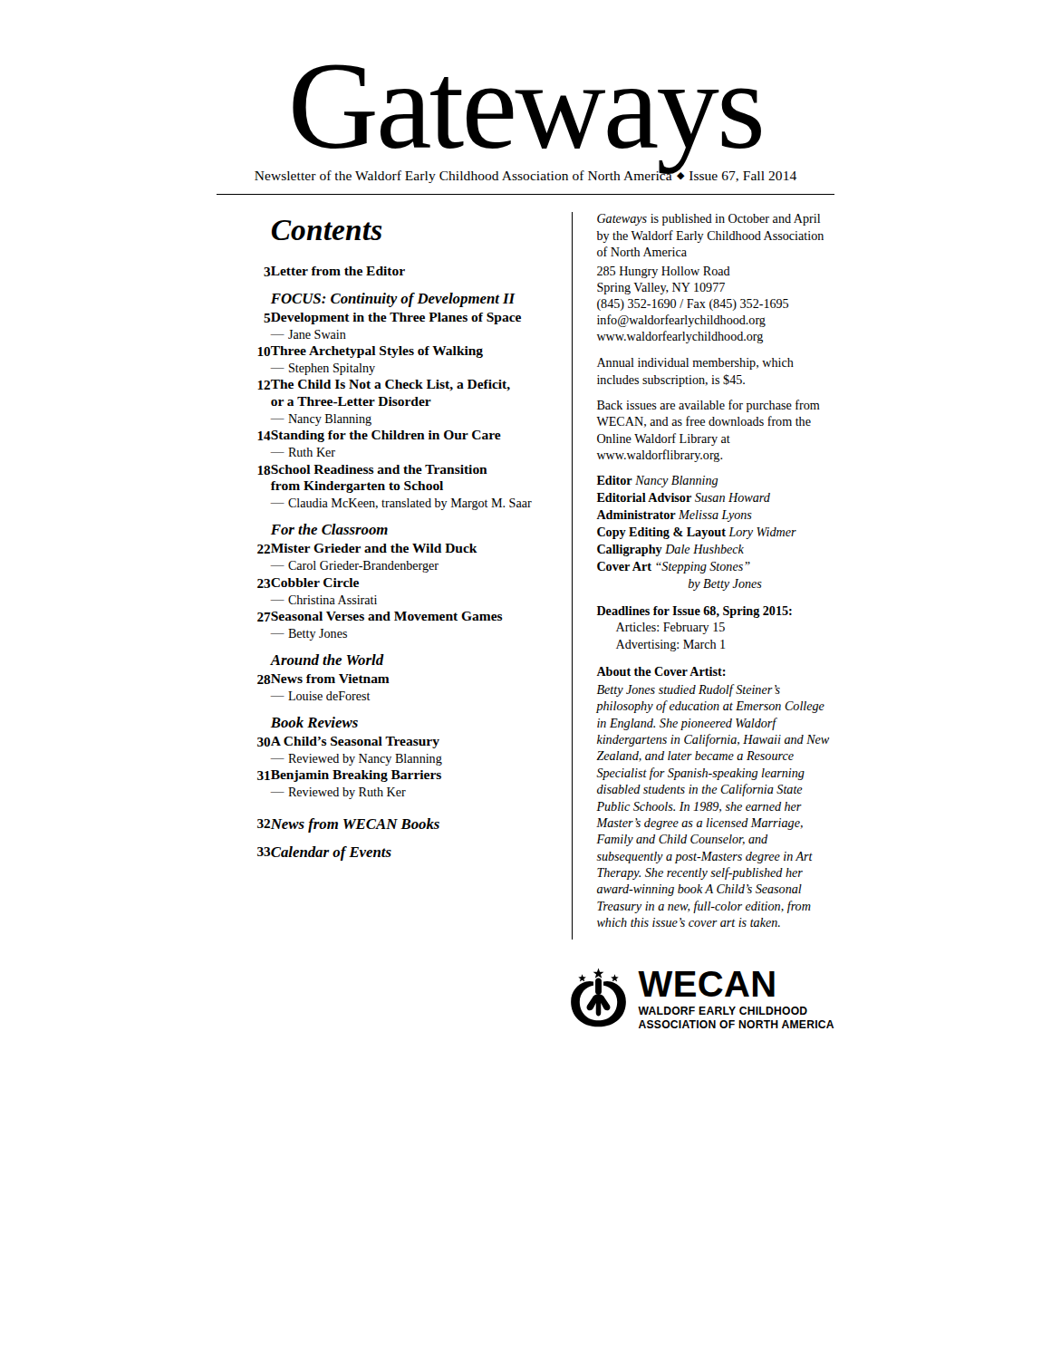Gateways
Newsletter of the Waldorf Early Childhood Association of North America ◆ Issue 67, Fall 2014
Contents
| 3 | Letter from the Editor |
| | FOCUS: Continuity of Development II |
| 5 | Development in the Three Planes of Space — Jane Swain |
| 10 | Three Archetypal Styles of Walking — Stephen Spitalny |
| 12 | The Child Is Not a Check List, a Deficit, or a Three-Letter Disorder — Nancy Blanning |
| 14 | Standing for the Children in Our Care — Ruth Ker |
| 18 | School Readiness and the Transition from Kindergarten to School — Claudia McKeen, translated by Margot M. Saar |
| | For the Classroom |
| 22 | Mister Grieder and the Wild Duck — Carol Grieder-Brandenberger |
| 23 | Cobbler Circle — Christina Assirati |
| 27 | Seasonal Verses and Movement Games — Betty Jones |
| | Around the World |
| 28 | News from Vietnam — Louise deForest |
| | Book Reviews |
| 30 | A Child’s Seasonal Treasury — Reviewed by Nancy Blanning |
| 31 | Benjamin Breaking Barriers — Reviewed by Ruth Ker |
| 32 | News from WECAN Books |
| 33 | Calendar of Events |
Gateways is published in October and April by the Waldorf Early Childhood Association of North America
285 Hungry Hollow Road
Spring Valley, NY 10977
(845) 352-1690 / Fax (845) 352-1695
info@waldorfearlychildhood.org
www.waldorfearlychildhood.org
Annual individual membership, which includes subscription, is $45.
Back issues are available for purchase from WECAN, and as free downloads from the Online Waldorf Library at www.waldorflibrary.org.
Editor Nancy Blanning
Editorial Advisor Susan Howard
Administrator Melissa Lyons
Copy Editing & Layout Lory Widmer
Calligraphy Dale Hushbeck
Cover Art “Stepping Stones”
by Betty Jones
Deadlines for Issue 68, Spring 2015:
Articles: February 15
Advertising: March 1
About the Cover Artist:
Betty Jones studied Rudolf Steiner’s philosophy of education at Emerson College in England. She pioneered Waldorf kindergartens in California, Hawaii and New Zealand, and later became a Resource Specialist for Spanish-speaking learning disabled students in the California State Public Schools. In 1989, she earned her Master’s degree as a licensed Marriage, Family and Child Counselor, and subsequently a post-Masters degree in Art Therapy. She recently self-published her award-winning book A Child’s Seasonal Treasury in a new, full-color edition, from which this issue’s cover art is taken.
WECAN WALDORF EARLY CHILDHOOD
ASSOCIATION OF NORTH AMERICA